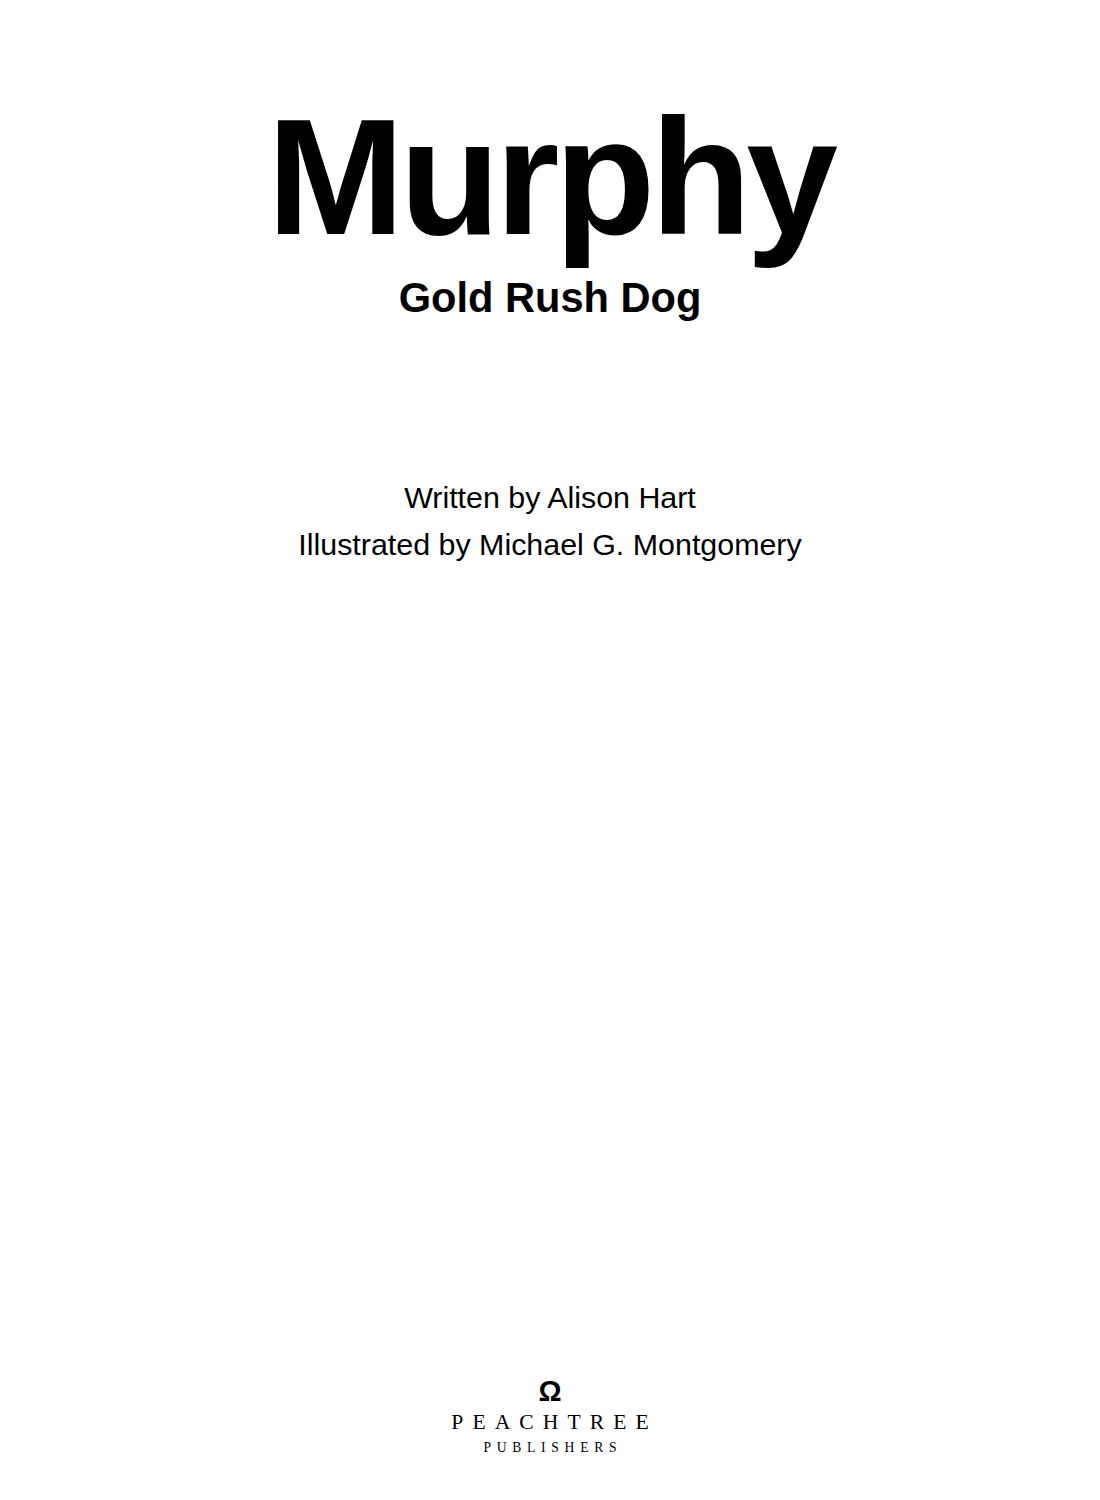Murphy
Gold Rush Dog
Written by Alison Hart
Illustrated by Michael G. Montgomery
Ω
PEACHTREE
PUBLISHERS